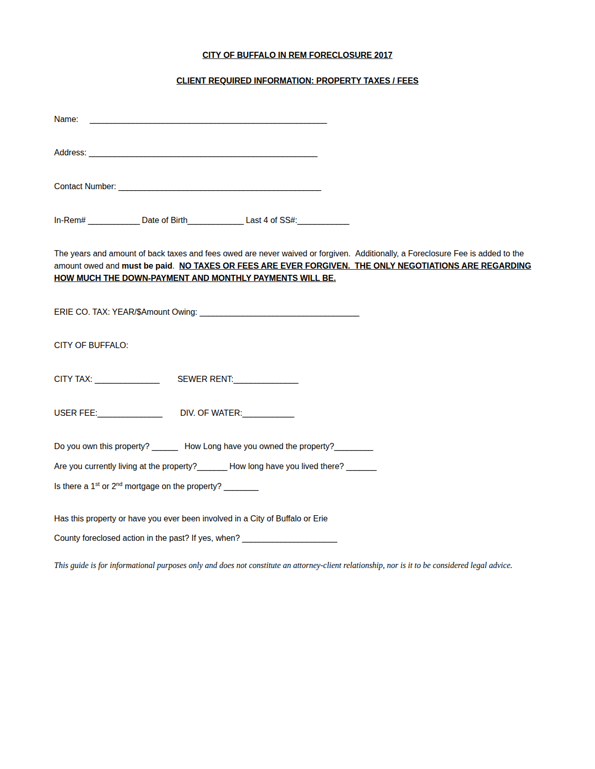CITY OF BUFFALO IN REM FORECLOSURE 2017
CLIENT REQUIRED INFORMATION: PROPERTY TAXES / FEES
Name: _______________________________________________________
Address: _____________________________________________________
Contact Number: _______________________________________________
In-Rem# ____________ Date of Birth_____________ Last 4 of SS#:____________
The years and amount of back taxes and fees owed are never waived or forgiven. Additionally, a Foreclosure Fee is added to the amount owed and must be paid. NO TAXES OR FEES ARE EVER FORGIVEN. THE ONLY NEGOTIATIONS ARE REGARDING HOW MUCH THE DOWN-PAYMENT AND MONTHLY PAYMENTS WILL BE.
ERIE CO. TAX: YEAR/$Amount Owing: _____________________________________
CITY OF BUFFALO:
CITY TAX: _______________ SEWER RENT:_______________
USER FEE:_______________ DIV. OF WATER:____________
Do you own this property? ______ How Long have you owned the property?_________
Are you currently living at the property?_______ How long have you lived there? _______
Is there a 1st or 2nd mortgage on the property? ________
Has this property or have you ever been involved in a City of Buffalo or Erie
County foreclosed action in the past? If yes, when? ______________________
This guide is for informational purposes only and does not constitute an attorney-client relationship, nor is it to be considered legal advice.